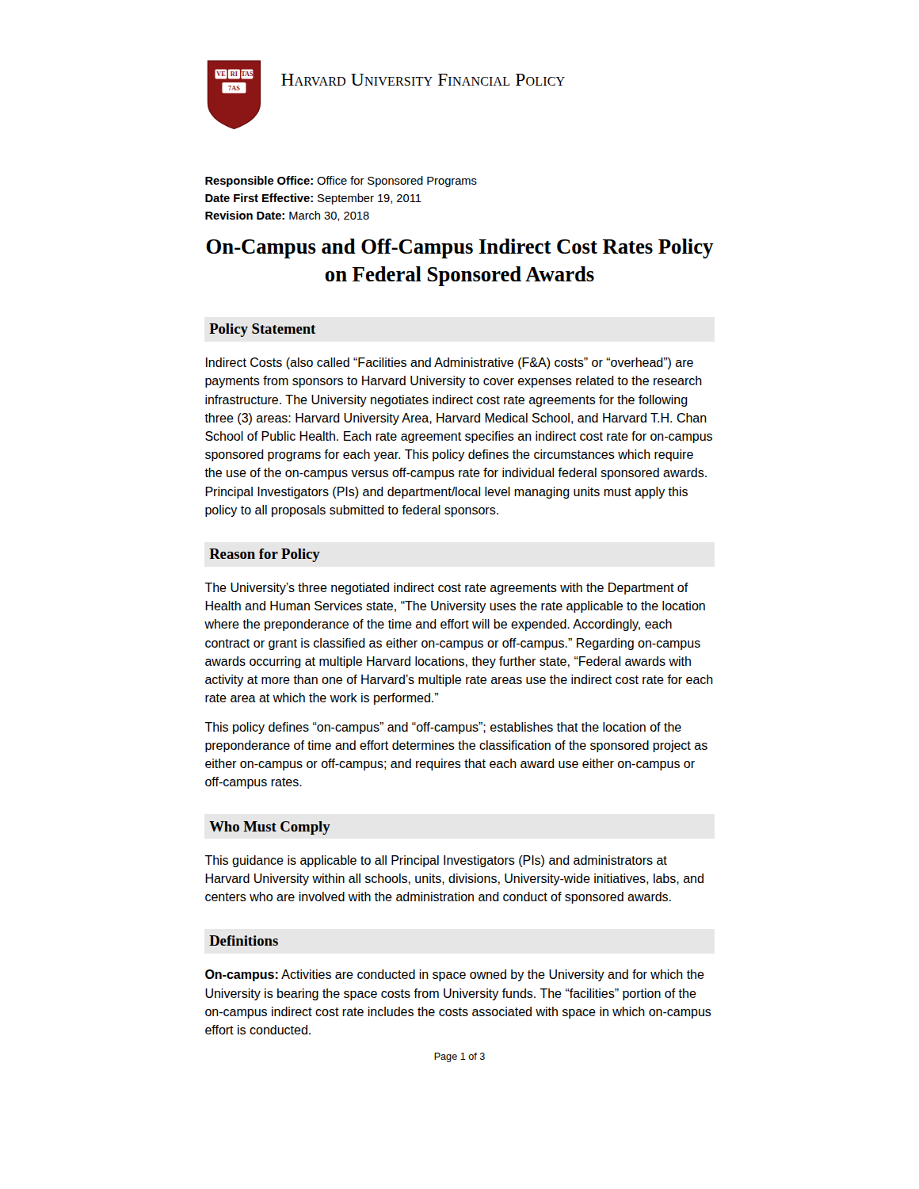VE RI TAS 7AS
Harvard University Financial Policy
Responsible Office: Office for Sponsored Programs
Date First Effective: September 19, 2011
Revision Date: March 30, 2018
On-Campus and Off-Campus Indirect Cost Rates Policy on Federal Sponsored Awards
Policy Statement
Indirect Costs (also called “Facilities and Administrative (F&A) costs” or “overhead”) are payments from sponsors to Harvard University to cover expenses related to the research infrastructure. The University negotiates indirect cost rate agreements for the following three (3) areas: Harvard University Area, Harvard Medical School, and Harvard T.H. Chan School of Public Health. Each rate agreement specifies an indirect cost rate for on-campus sponsored programs for each year. This policy defines the circumstances which require the use of the on-campus versus off-campus rate for individual federal sponsored awards. Principal Investigators (PIs) and department/local level managing units must apply this policy to all proposals submitted to federal sponsors.
Reason for Policy
The University’s three negotiated indirect cost rate agreements with the Department of Health and Human Services state, “The University uses the rate applicable to the location where the preponderance of the time and effort will be expended. Accordingly, each contract or grant is classified as either on-campus or off-campus.” Regarding on-campus awards occurring at multiple Harvard locations, they further state, “Federal awards with activity at more than one of Harvard’s multiple rate areas use the indirect cost rate for each rate area at which the work is performed.”
This policy defines “on-campus” and “off-campus”; establishes that the location of the preponderance of time and effort determines the classification of the sponsored project as either on-campus or off-campus; and requires that each award use either on-campus or off-campus rates.
Who Must Comply
This guidance is applicable to all Principal Investigators (PIs) and administrators at Harvard University within all schools, units, divisions, University-wide initiatives, labs, and centers who are involved with the administration and conduct of sponsored awards.
Definitions
On-campus: Activities are conducted in space owned by the University and for which the University is bearing the space costs from University funds. The “facilities” portion of the on-campus indirect cost rate includes the costs associated with space in which on-campus effort is conducted.
Page 1 of 3